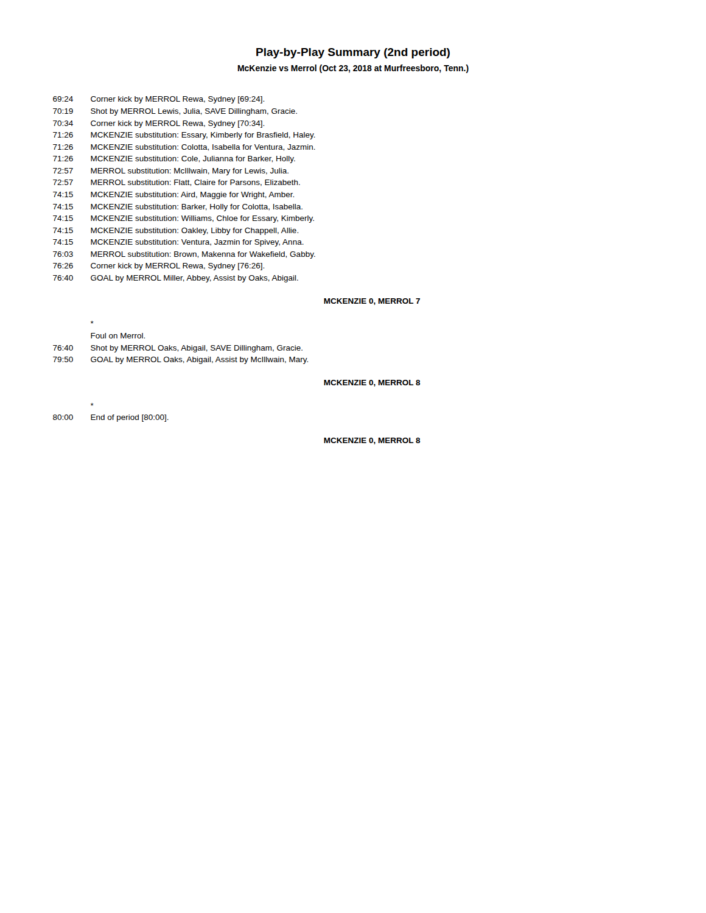Play-by-Play Summary (2nd period)
McKenzie vs Merrol (Oct 23, 2018 at Murfreesboro, Tenn.)
| 69:24 | Corner kick by MERROL Rewa, Sydney [69:24]. |
| 70:19 | Shot by MERROL Lewis, Julia, SAVE Dillingham, Gracie. |
| 70:34 | Corner kick by MERROL Rewa, Sydney [70:34]. |
| 71:26 | MCKENZIE substitution: Essary, Kimberly for Brasfield, Haley. |
| 71:26 | MCKENZIE substitution: Colotta, Isabella for Ventura, Jazmin. |
| 71:26 | MCKENZIE substitution: Cole, Julianna for Barker, Holly. |
| 72:57 | MERROL substitution: McIllwain, Mary for Lewis, Julia. |
| 72:57 | MERROL substitution: Flatt, Claire for Parsons, Elizabeth. |
| 74:15 | MCKENZIE substitution: Aird, Maggie for Wright, Amber. |
| 74:15 | MCKENZIE substitution: Barker, Holly for Colotta, Isabella. |
| 74:15 | MCKENZIE substitution: Williams, Chloe for Essary, Kimberly. |
| 74:15 | MCKENZIE substitution: Oakley, Libby for Chappell, Allie. |
| 74:15 | MCKENZIE substitution: Ventura, Jazmin for Spivey, Anna. |
| 76:03 | MERROL substitution: Brown, Makenna for Wakefield, Gabby. |
| 76:26 | Corner kick by MERROL Rewa, Sydney [76:26]. |
| 76:40 | GOAL by MERROL Miller, Abbey, Assist by Oaks, Abigail. |
| | MCKENZIE 0, MERROL 7 |
| | * Foul on Merrol. |
| 76:40 | Shot by MERROL Oaks, Abigail, SAVE Dillingham, Gracie. |
| 79:50 | GOAL by MERROL Oaks, Abigail, Assist by McIllwain, Mary. |
| | MCKENZIE 0, MERROL 8 |
| | * |
| 80:00 | End of period [80:00]. |
| | MCKENZIE 0, MERROL 8 |